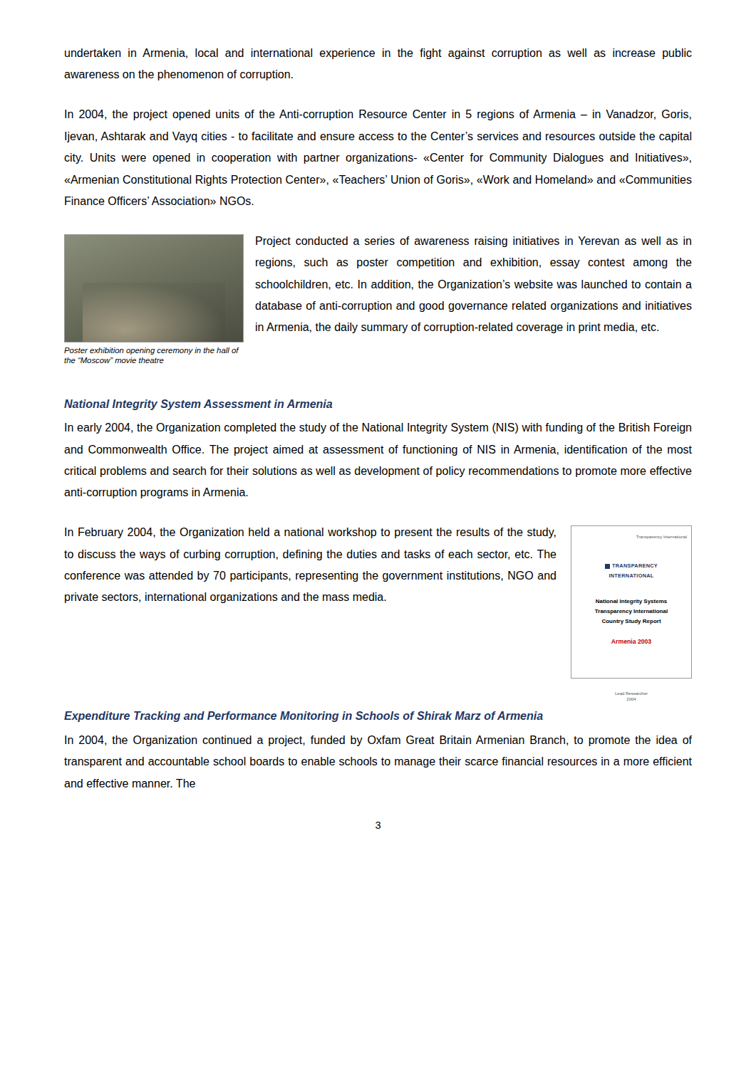undertaken in Armenia, local and international experience in the fight against corruption as well as increase public awareness on the phenomenon of corruption.
In 2004, the project opened units of the Anti-corruption Resource Center in 5 regions of Armenia – in Vanadzor, Goris, Ijevan, Ashtarak and Vayq cities - to facilitate and ensure access to the Center’s services and resources outside the capital city. Units were opened in cooperation with partner organizations- «Center for Community Dialogues and Initiatives», «Armenian Constitutional Rights Protection Center», «Teachers’ Union of Goris», «Work and Homeland» and «Communities Finance Officers’ Association» NGOs.
Poster exhibition opening ceremony in the hall of the “Moscow” movie theatre
Project conducted a series of awareness raising initiatives in Yerevan as well as in regions, such as poster competition and exhibition, essay contest among the schoolchildren, etc. In addition, the Organization’s website was launched to contain a database of anti-corruption and good governance related organizations and initiatives in Armenia, the daily summary of corruption-related coverage in print media, etc.
National Integrity System Assessment in Armenia
In early 2004, the Organization completed the study of the National Integrity System (NIS) with funding of the British Foreign and Commonwealth Office. The project aimed at assessment of functioning of NIS in Armenia, identification of the most critical problems and search for their solutions as well as development of policy recommendations to promote more effective anti-corruption programs in Armenia.
Transparency International
TRANSPARENCY
INTERNATIONAL
National Integrity Systems
Transparency International
Country Study Report
Armenia 2003
Lead Researcher
2004
In February 2004, the Organization held a national workshop to present the results of the study, to discuss the ways of curbing corruption, defining the duties and tasks of each sector, etc. The conference was attended by 70 participants, representing the government institutions, NGO and private sectors, international organizations and the mass media.
Expenditure Tracking and Performance Monitoring in Schools of Shirak Marz of Armenia
In 2004, the Organization continued a project, funded by Oxfam Great Britain Armenian Branch, to promote the idea of transparent and accountable school boards to enable schools to manage their scarce financial resources in a more efficient and effective manner. The
3